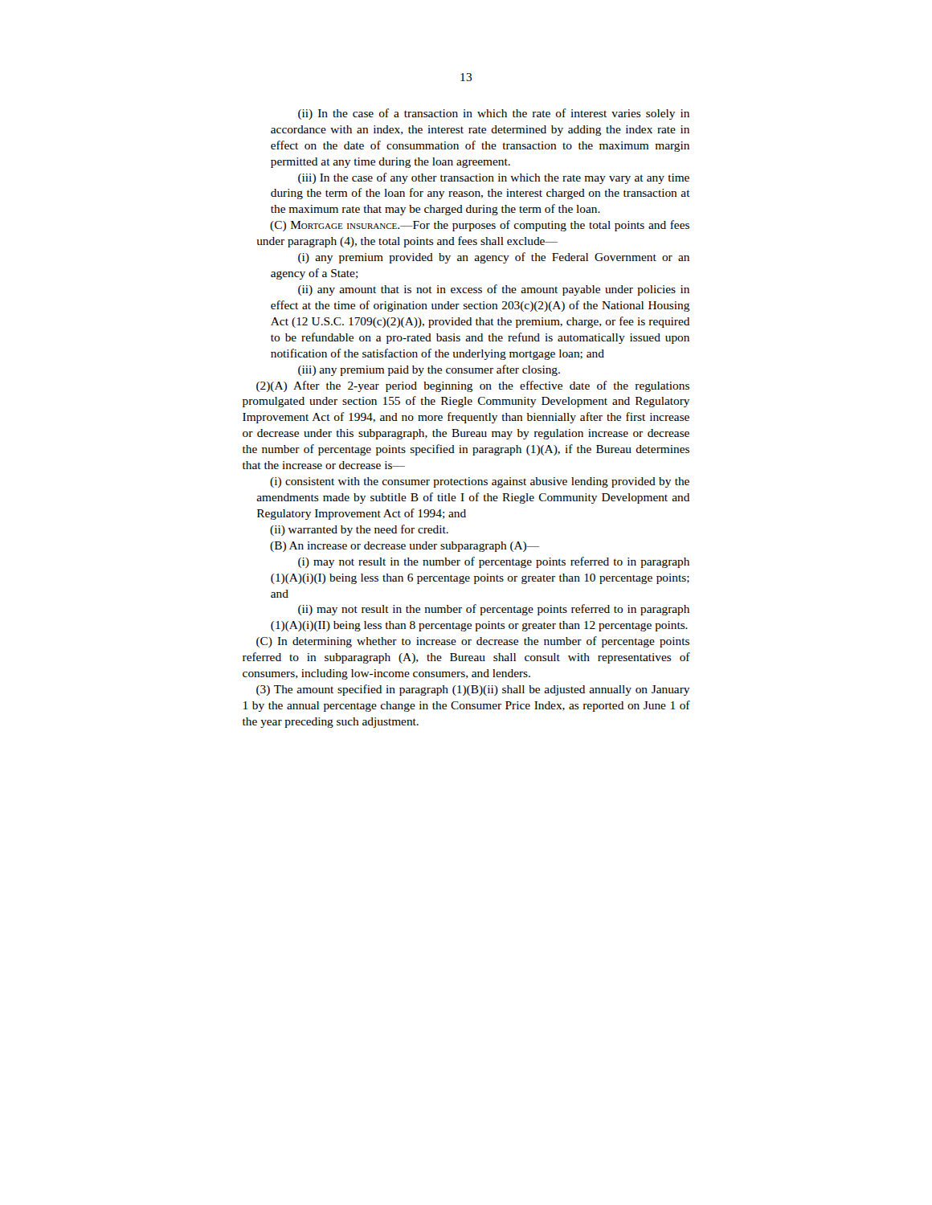13
(ii) In the case of a transaction in which the rate of interest varies solely in accordance with an index, the interest rate determined by adding the index rate in effect on the date of consummation of the transaction to the maximum margin permitted at any time during the loan agreement.
(iii) In the case of any other transaction in which the rate may vary at any time during the term of the loan for any reason, the interest charged on the transaction at the maximum rate that may be charged during the term of the loan.
(C) Mortgage insurance.—For the purposes of computing the total points and fees under paragraph (4), the total points and fees shall exclude—
(i) any premium provided by an agency of the Federal Government or an agency of a State;
(ii) any amount that is not in excess of the amount payable under policies in effect at the time of origination under section 203(c)(2)(A) of the National Housing Act (12 U.S.C. 1709(c)(2)(A)), provided that the premium, charge, or fee is required to be refundable on a pro-rated basis and the refund is automatically issued upon notification of the satisfaction of the underlying mortgage loan; and
(iii) any premium paid by the consumer after closing.
(2)(A) After the 2-year period beginning on the effective date of the regulations promulgated under section 155 of the Riegle Community Development and Regulatory Improvement Act of 1994, and no more frequently than biennially after the first increase or decrease under this subparagraph, the Bureau may by regulation increase or decrease the number of percentage points specified in paragraph (1)(A), if the Bureau determines that the increase or decrease is—
(i) consistent with the consumer protections against abusive lending provided by the amendments made by subtitle B of title I of the Riegle Community Development and Regulatory Improvement Act of 1994; and
(ii) warranted by the need for credit.
(B) An increase or decrease under subparagraph (A)—
(i) may not result in the number of percentage points referred to in paragraph (1)(A)(i)(I) being less than 6 percentage points or greater than 10 percentage points; and
(ii) may not result in the number of percentage points referred to in paragraph (1)(A)(i)(II) being less than 8 percentage points or greater than 12 percentage points.
(C) In determining whether to increase or decrease the number of percentage points referred to in subparagraph (A), the Bureau shall consult with representatives of consumers, including low-income consumers, and lenders.
(3) The amount specified in paragraph (1)(B)(ii) shall be adjusted annually on January 1 by the annual percentage change in the Consumer Price Index, as reported on June 1 of the year preceding such adjustment.